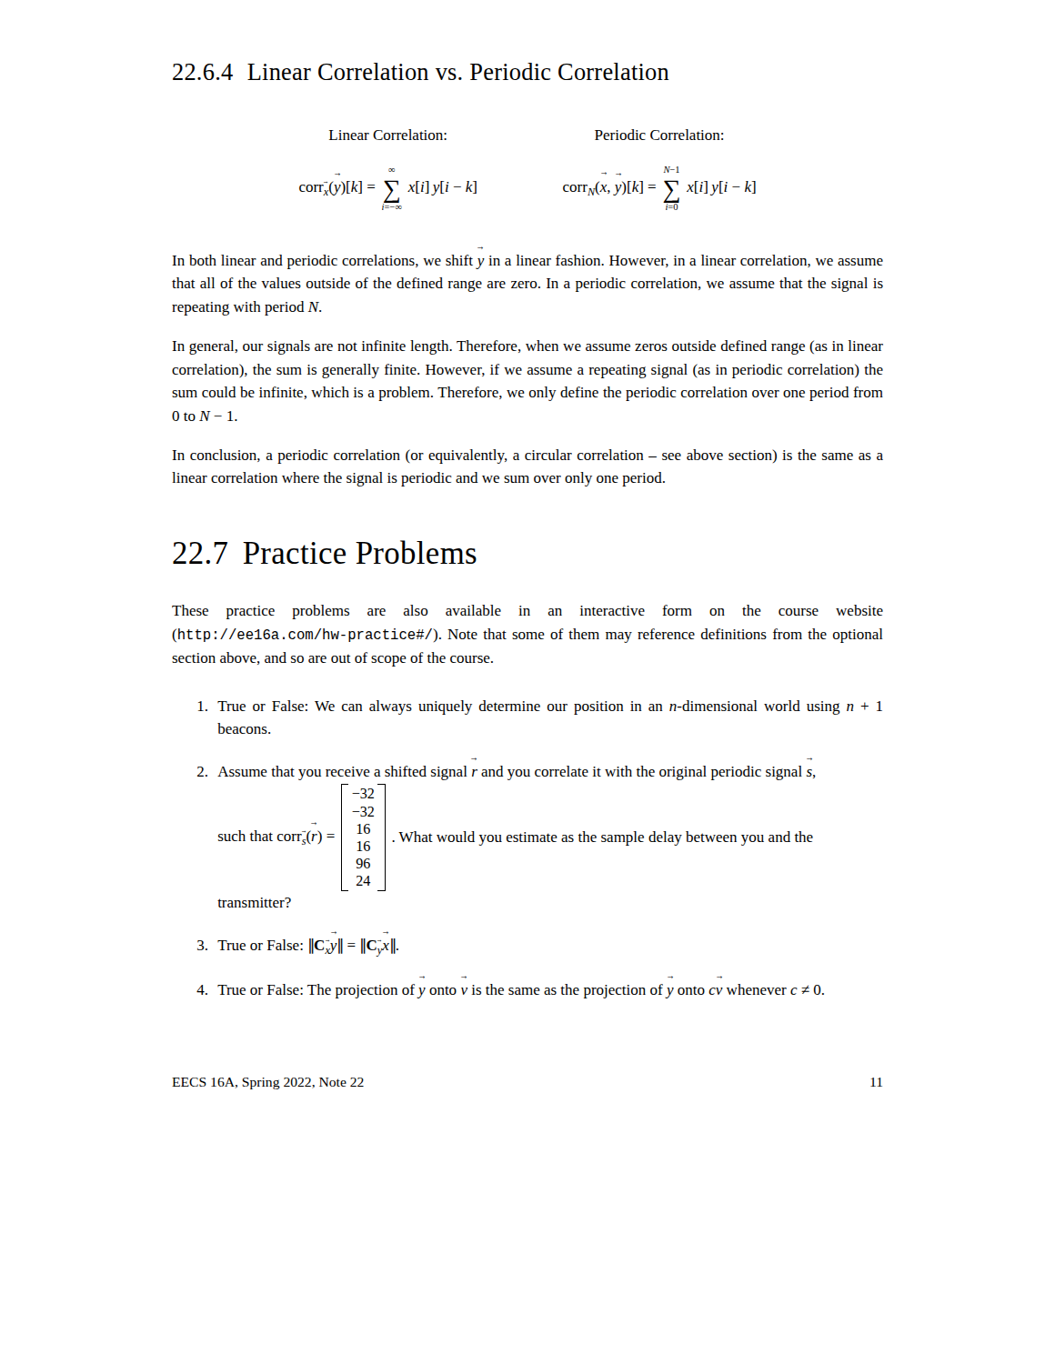22.6.4 Linear Correlation vs. Periodic Correlation
Linear Correlation:
corrx(y)[k] = ∞ ∑ i=−∞ x[i] y[i − k]
Periodic Correlation:
corrN(x, y)[k] = N−1 ∑ i=0 x[i] y[i − k]
In both linear and periodic correlations, we shift y in a linear fashion. However, in a linear correlation, we assume that all of the values outside of the defined range are zero. In a periodic correlation, we assume that the signal is repeating with period N.
In general, our signals are not infinite length. Therefore, when we assume zeros outside defined range (as in linear correlation), the sum is generally finite. However, if we assume a repeating signal (as in periodic correlation) the sum could be infinite, which is a problem. Therefore, we only define the periodic correlation over one period from 0 to N − 1.
In conclusion, a periodic correlation (or equivalently, a circular correlation – see above section) is the same as a linear correlation where the signal is periodic and we sum over only one period.
22.7 Practice Problems
These practice problems are also available in an interactive form on the course website (http://ee16a.com/hw-practice#/). Note that some of them may reference definitions from the optional section above, and so are out of scope of the course.
True or False: We can always uniquely determine our position in an n-dimensional world using n + 1 beacons.
Assume that you receive a shifted signal r and you correlate it with the original periodic signal s,
such that corrs(r) = −32 −32 16 16 96 24 . What would you estimate as the sample delay between you and the
transmitter?
True or False: ∥Cxy∥ = ∥Cyx∥.
True or False: The projection of y onto v is the same as the projection of y onto cv whenever c ≠ 0.
EECS 16A, Spring 2022, Note 22 11